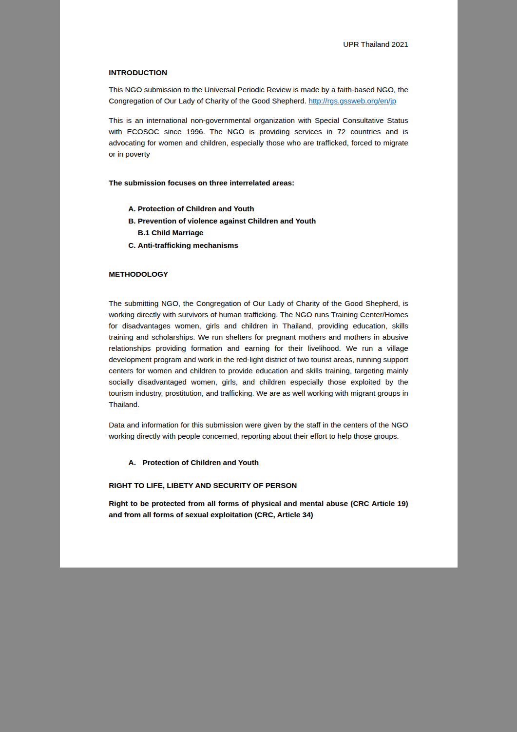UPR Thailand 2021
INTRODUCTION
This NGO submission to the Universal Periodic Review is made by a faith-based NGO, the Congregation of Our Lady of Charity of the Good Shepherd. http://rgs.gssweb.org/en/jp
This is an international non-governmental organization with Special Consultative Status with ECOSOC since 1996. The NGO is providing services in 72 countries and is advocating for women and children, especially those who are trafficked, forced to migrate or in poverty
The submission focuses on three interrelated areas:
Protection of Children and Youth
Prevention of violence against Children and Youth B.1 Child Marriage
Anti-trafficking mechanisms
METHODOLOGY
The submitting NGO, the Congregation of Our Lady of Charity of the Good Shepherd, is working directly with survivors of human trafficking. The NGO runs Training Center/Homes for disadvantages women, girls and children in Thailand, providing education, skills training and scholarships. We run shelters for pregnant mothers and mothers in abusive relationships providing formation and earning for their livelihood. We run a village development program and work in the red-light district of two tourist areas, running support centers for women and children to provide education and skills training, targeting mainly socially disadvantaged women, girls, and children especially those exploited by the tourism industry, prostitution, and trafficking. We are as well working with migrant groups in Thailand.
Data and information for this submission were given by the staff in the centers of the NGO working directly with people concerned, reporting about their effort to help those groups.
A. Protection of Children and Youth
RIGHT TO LIFE, LIBETY AND SECURITY OF PERSON
Right to be protected from all forms of physical and mental abuse (CRC Article 19) and from all forms of sexual exploitation (CRC, Article 34)